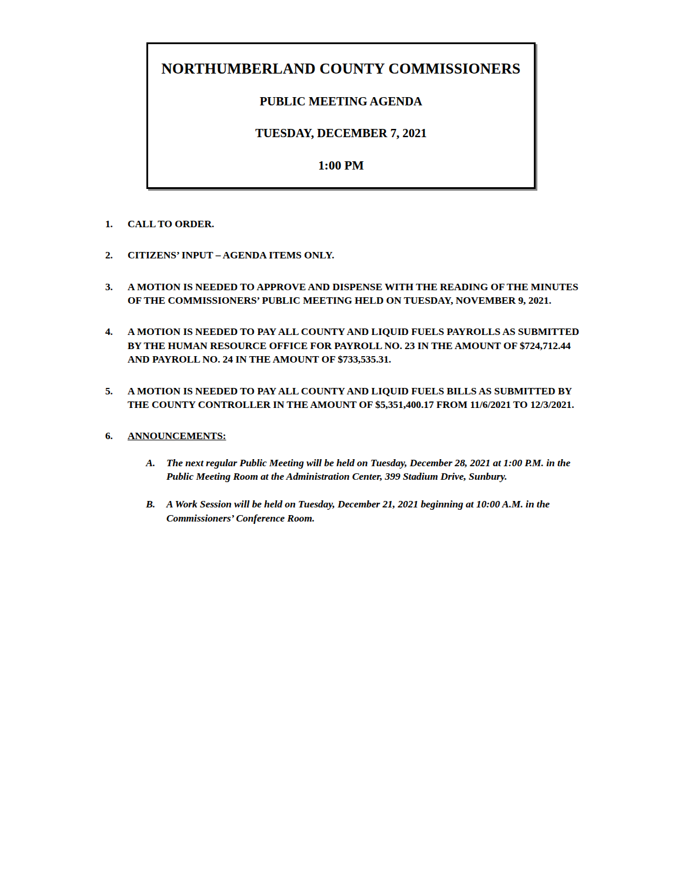NORTHUMBERLAND COUNTY COMMISSIONERS
PUBLIC MEETING AGENDA
TUESDAY, DECEMBER 7, 2021
1:00 PM
1. CALL TO ORDER.
2. CITIZENS’ INPUT – AGENDA ITEMS ONLY.
3. A MOTION IS NEEDED TO APPROVE AND DISPENSE WITH THE READING OF THE MINUTES OF THE COMMISSIONERS’ PUBLIC MEETING HELD ON TUESDAY, NOVEMBER 9, 2021.
4. A MOTION IS NEEDED TO PAY ALL COUNTY AND LIQUID FUELS PAYROLLS AS SUBMITTED BY THE HUMAN RESOURCE OFFICE FOR PAYROLL NO. 23 IN THE AMOUNT OF $724,712.44 AND PAYROLL NO. 24 IN THE AMOUNT OF $733,535.31.
5. A MOTION IS NEEDED TO PAY ALL COUNTY AND LIQUID FUELS BILLS AS SUBMITTED BY THE COUNTY CONTROLLER IN THE AMOUNT OF $5,351,400.17 FROM 11/6/2021 TO 12/3/2021.
6. ANNOUNCEMENTS:
A. The next regular Public Meeting will be held on Tuesday, December 28, 2021 at 1:00 P.M. in the Public Meeting Room at the Administration Center, 399 Stadium Drive, Sunbury.
B. A Work Session will be held on Tuesday, December 21, 2021 beginning at 10:00 A.M. in the Commissioners’ Conference Room.